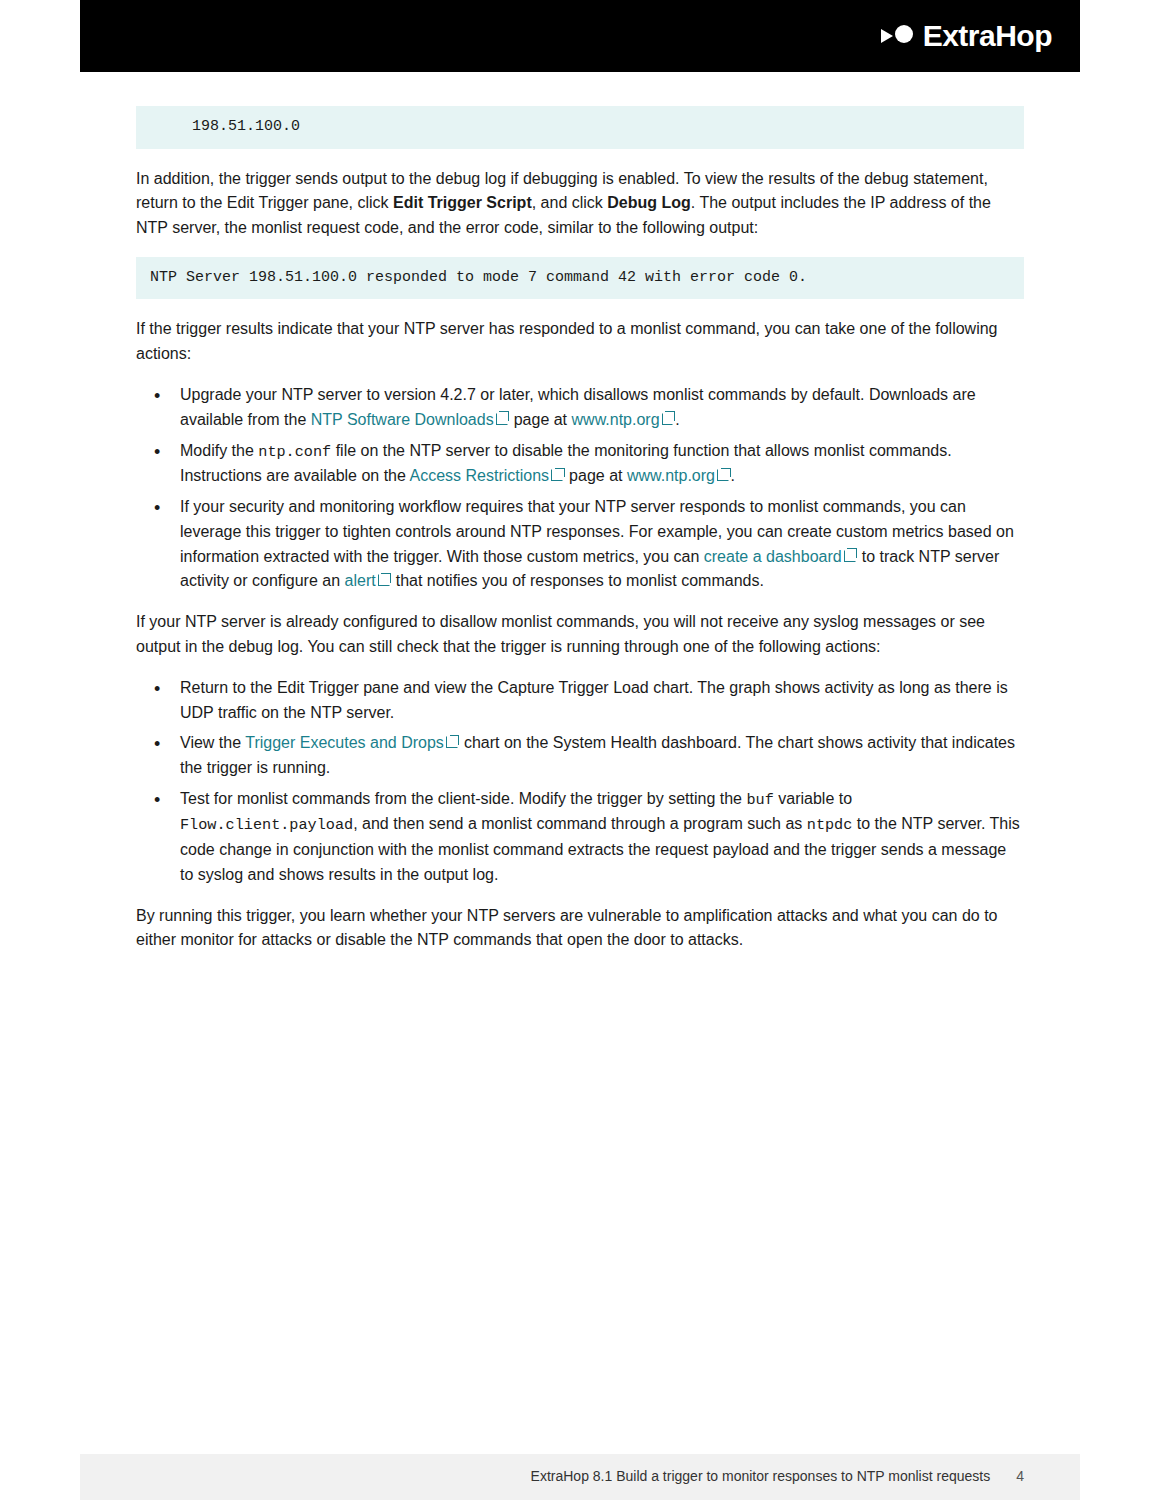ExtraHop
198.51.100.0
In addition, the trigger sends output to the debug log if debugging is enabled. To view the results of the debug statement, return to the Edit Trigger pane, click Edit Trigger Script, and click Debug Log. The output includes the IP address of the NTP server, the monlist request code, and the error code, similar to the following output:
NTP Server 198.51.100.0 responded to mode 7 command 42 with error code 0.
If the trigger results indicate that your NTP server has responded to a monlist command, you can take one of the following actions:
Upgrade your NTP server to version 4.2.7 or later, which disallows monlist commands by default. Downloads are available from the NTP Software Downloads page at www.ntp.org.
Modify the ntp.conf file on the NTP server to disable the monitoring function that allows monlist commands. Instructions are available on the Access Restrictions page at www.ntp.org.
If your security and monitoring workflow requires that your NTP server responds to monlist commands, you can leverage this trigger to tighten controls around NTP responses. For example, you can create custom metrics based on information extracted with the trigger. With those custom metrics, you can create a dashboard to track NTP server activity or configure an alert that notifies you of responses to monlist commands.
If your NTP server is already configured to disallow monlist commands, you will not receive any syslog messages or see output in the debug log. You can still check that the trigger is running through one of the following actions:
Return to the Edit Trigger pane and view the Capture Trigger Load chart. The graph shows activity as long as there is UDP traffic on the NTP server.
View the Trigger Executes and Drops chart on the System Health dashboard. The chart shows activity that indicates the trigger is running.
Test for monlist commands from the client-side. Modify the trigger by setting the buf variable to Flow.client.payload, and then send a monlist command through a program such as ntpdc to the NTP server. This code change in conjunction with the monlist command extracts the request payload and the trigger sends a message to syslog and shows results in the output log.
By running this trigger, you learn whether your NTP servers are vulnerable to amplification attacks and what you can do to either monitor for attacks or disable the NTP commands that open the door to attacks.
ExtraHop 8.1 Build a trigger to monitor responses to NTP monlist requests 4